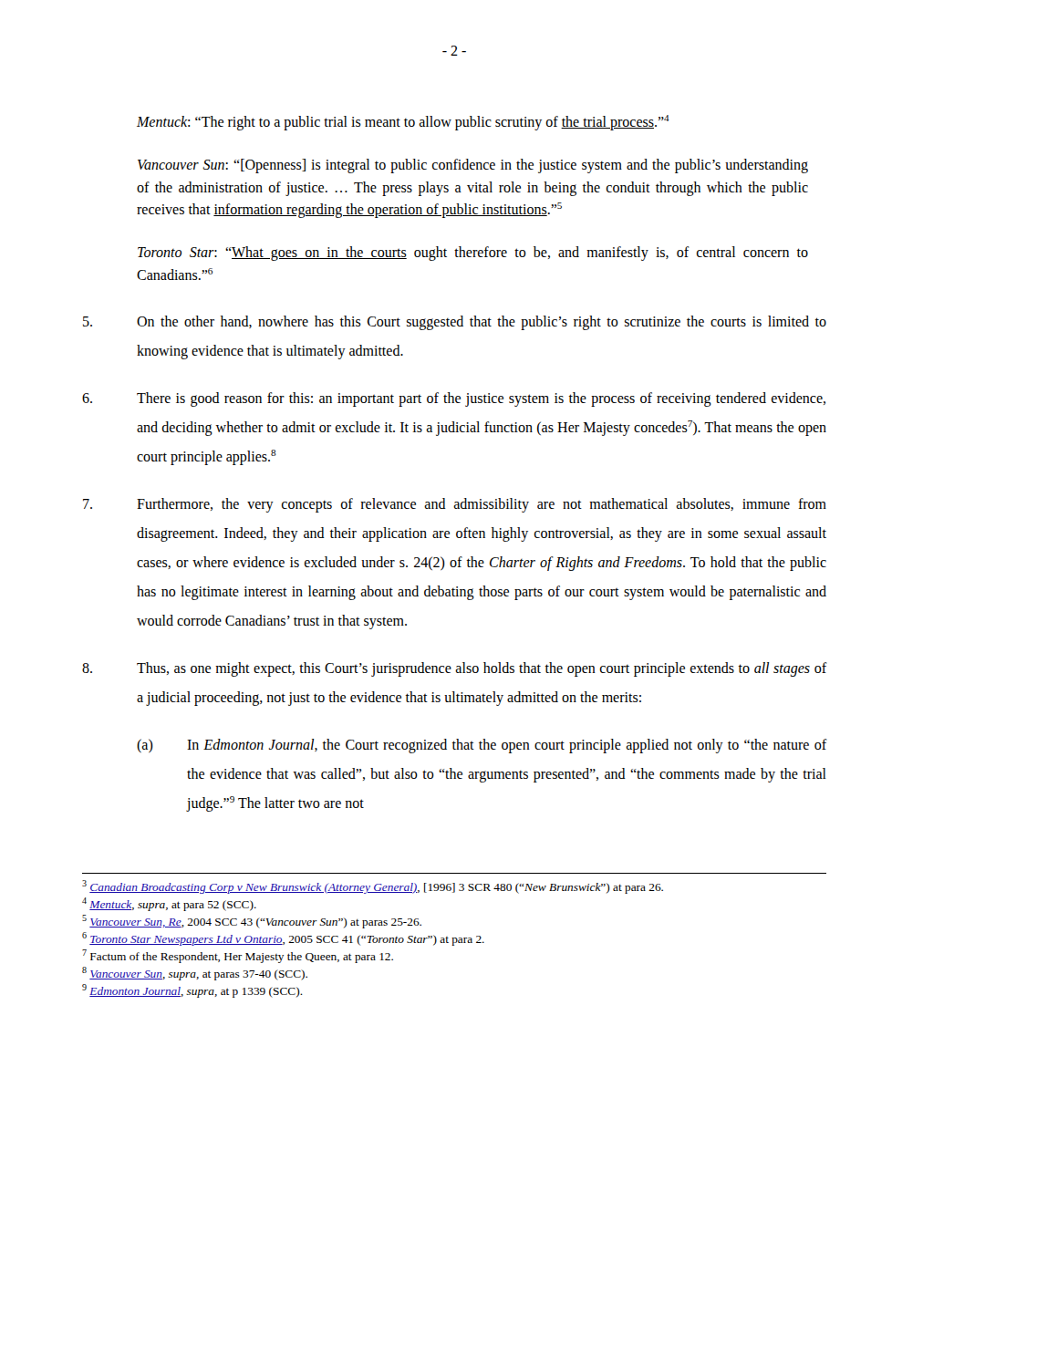- 2 -
Mentuck: “The right to a public trial is meant to allow public scrutiny of the trial process.”4
Vancouver Sun: “[Openness] is integral to public confidence in the justice system and the public’s understanding of the administration of justice. … The press plays a vital role in being the conduit through which the public receives that information regarding the operation of public institutions.”5
Toronto Star: “What goes on in the courts ought therefore to be, and manifestly is, of central concern to Canadians.”6
5.
On the other hand, nowhere has this Court suggested that the public’s right to scrutinize the courts is limited to knowing evidence that is ultimately admitted.
6.
There is good reason for this: an important part of the justice system is the process of receiving tendered evidence, and deciding whether to admit or exclude it. It is a judicial function (as Her Majesty concedes7). That means the open court principle applies.8
7.
Furthermore, the very concepts of relevance and admissibility are not mathematical absolutes, immune from disagreement. Indeed, they and their application are often highly controversial, as they are in some sexual assault cases, or where evidence is excluded under s. 24(2) of the Charter of Rights and Freedoms. To hold that the public has no legitimate interest in learning about and debating those parts of our court system would be paternalistic and would corrode Canadians’ trust in that system.
8.
Thus, as one might expect, this Court’s jurisprudence also holds that the open court principle extends to all stages of a judicial proceeding, not just to the evidence that is ultimately admitted on the merits:
(a)
In Edmonton Journal, the Court recognized that the open court principle applied not only to “the nature of the evidence that was called”, but also to “the arguments presented”, and “the comments made by the trial judge.”9 The latter two are not
3 Canadian Broadcasting Corp v New Brunswick (Attorney General), [1996] 3 SCR 480 (“New Brunswick”) at para 26.
4 Mentuck, supra, at para 52 (SCC).
5 Vancouver Sun, Re, 2004 SCC 43 (“Vancouver Sun”) at paras 25-26.
6 Toronto Star Newspapers Ltd v Ontario, 2005 SCC 41 (“Toronto Star”) at para 2.
7 Factum of the Respondent, Her Majesty the Queen, at para 12.
8 Vancouver Sun, supra, at paras 37-40 (SCC).
9 Edmonton Journal, supra, at p 1339 (SCC).